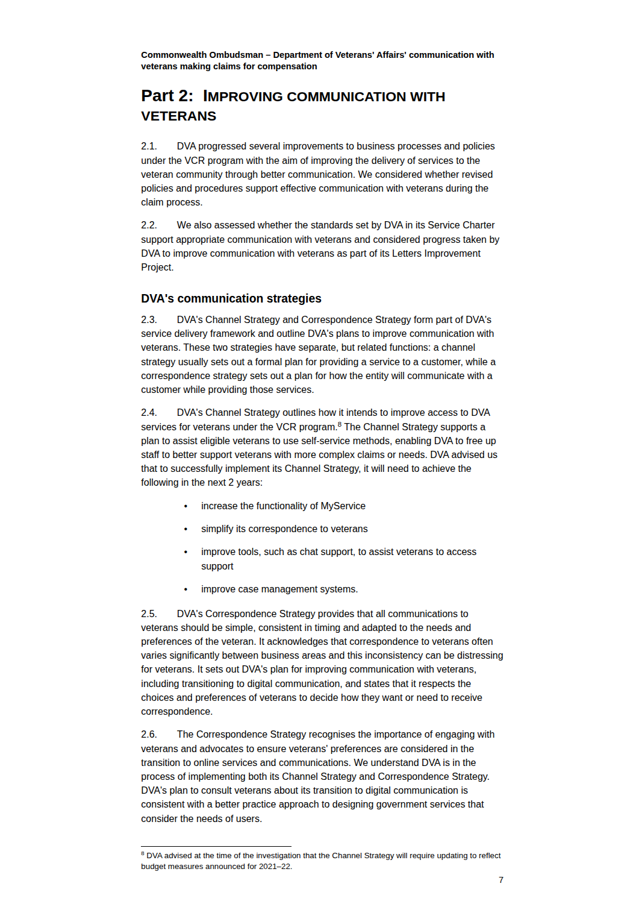Commonwealth Ombudsman – Department of Veterans' Affairs' communication with veterans making claims for compensation
Part 2: IMPROVING COMMUNICATION WITH VETERANS
2.1. DVA progressed several improvements to business processes and policies under the VCR program with the aim of improving the delivery of services to the veteran community through better communication. We considered whether revised policies and procedures support effective communication with veterans during the claim process.
2.2. We also assessed whether the standards set by DVA in its Service Charter support appropriate communication with veterans and considered progress taken by DVA to improve communication with veterans as part of its Letters Improvement Project.
DVA's communication strategies
2.3. DVA's Channel Strategy and Correspondence Strategy form part of DVA's service delivery framework and outline DVA's plans to improve communication with veterans. These two strategies have separate, but related functions: a channel strategy usually sets out a formal plan for providing a service to a customer, while a correspondence strategy sets out a plan for how the entity will communicate with a customer while providing those services.
2.4. DVA's Channel Strategy outlines how it intends to improve access to DVA services for veterans under the VCR program.8 The Channel Strategy supports a plan to assist eligible veterans to use self-service methods, enabling DVA to free up staff to better support veterans with more complex claims or needs. DVA advised us that to successfully implement its Channel Strategy, it will need to achieve the following in the next 2 years:
increase the functionality of MyService
simplify its correspondence to veterans
improve tools, such as chat support, to assist veterans to access support
improve case management systems.
2.5. DVA's Correspondence Strategy provides that all communications to veterans should be simple, consistent in timing and adapted to the needs and preferences of the veteran. It acknowledges that correspondence to veterans often varies significantly between business areas and this inconsistency can be distressing for veterans. It sets out DVA's plan for improving communication with veterans, including transitioning to digital communication, and states that it respects the choices and preferences of veterans to decide how they want or need to receive correspondence.
2.6. The Correspondence Strategy recognises the importance of engaging with veterans and advocates to ensure veterans' preferences are considered in the transition to online services and communications. We understand DVA is in the process of implementing both its Channel Strategy and Correspondence Strategy. DVA's plan to consult veterans about its transition to digital communication is consistent with a better practice approach to designing government services that consider the needs of users.
8 DVA advised at the time of the investigation that the Channel Strategy will require updating to reflect budget measures announced for 2021–22.
7